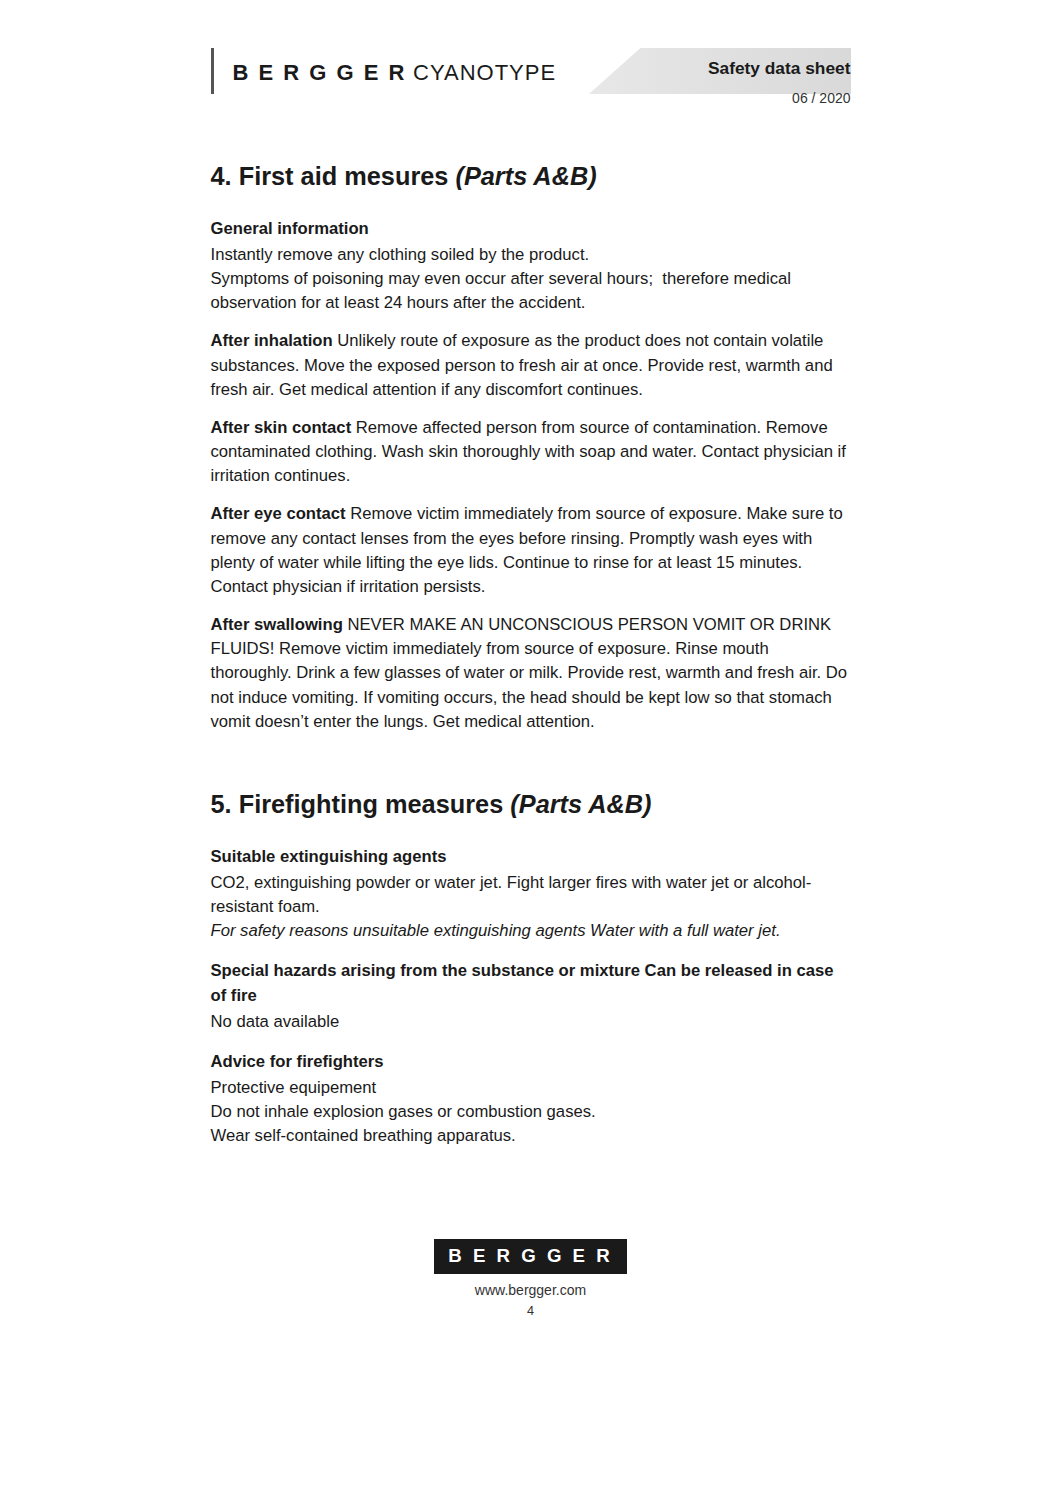B E R G G E R CYANOTYPE
Safety data sheet
06 / 2020
4. First aid mesures (Parts A&B)
General information
Instantly remove any clothing soiled by the product.
Symptoms of poisoning may even occur after several hours; therefore medical observation for at least 24 hours after the accident.
After inhalation Unlikely route of exposure as the product does not contain volatile substances. Move the exposed person to fresh air at once. Provide rest, warmth and fresh air. Get medical attention if any discomfort continues.
After skin contact Remove affected person from source of contamination. Remove contaminated clothing. Wash skin thoroughly with soap and water. Contact physician if irritation continues.
After eye contact Remove victim immediately from source of exposure. Make sure to remove any contact lenses from the eyes before rinsing. Promptly wash eyes with plenty of water while lifting the eye lids. Continue to rinse for at least 15 minutes. Contact physician if irritation persists.
After swallowing NEVER MAKE AN UNCONSCIOUS PERSON VOMIT OR DRINK FLUIDS! Remove victim immediately from source of exposure. Rinse mouth thoroughly. Drink a few glasses of water or milk. Provide rest, warmth and fresh air. Do not induce vomiting. If vomiting occurs, the head should be kept low so that stomach vomit doesn’t enter the lungs. Get medical attention.
5. Firefighting measures (Parts A&B)
Suitable extinguishing agents
CO2, extinguishing powder or water jet. Fight larger fires with water jet or alcohol-resistant foam.
For safety reasons unsuitable extinguishing agents Water with a full water jet.
Special hazards arising from the substance or mixture Can be released in case of fire
No data available
Advice for firefighters
Protective equipement
Do not inhale explosion gases or combustion gases.
Wear self-contained breathing apparatus.
B E R G G E R
www.bergger.com
4